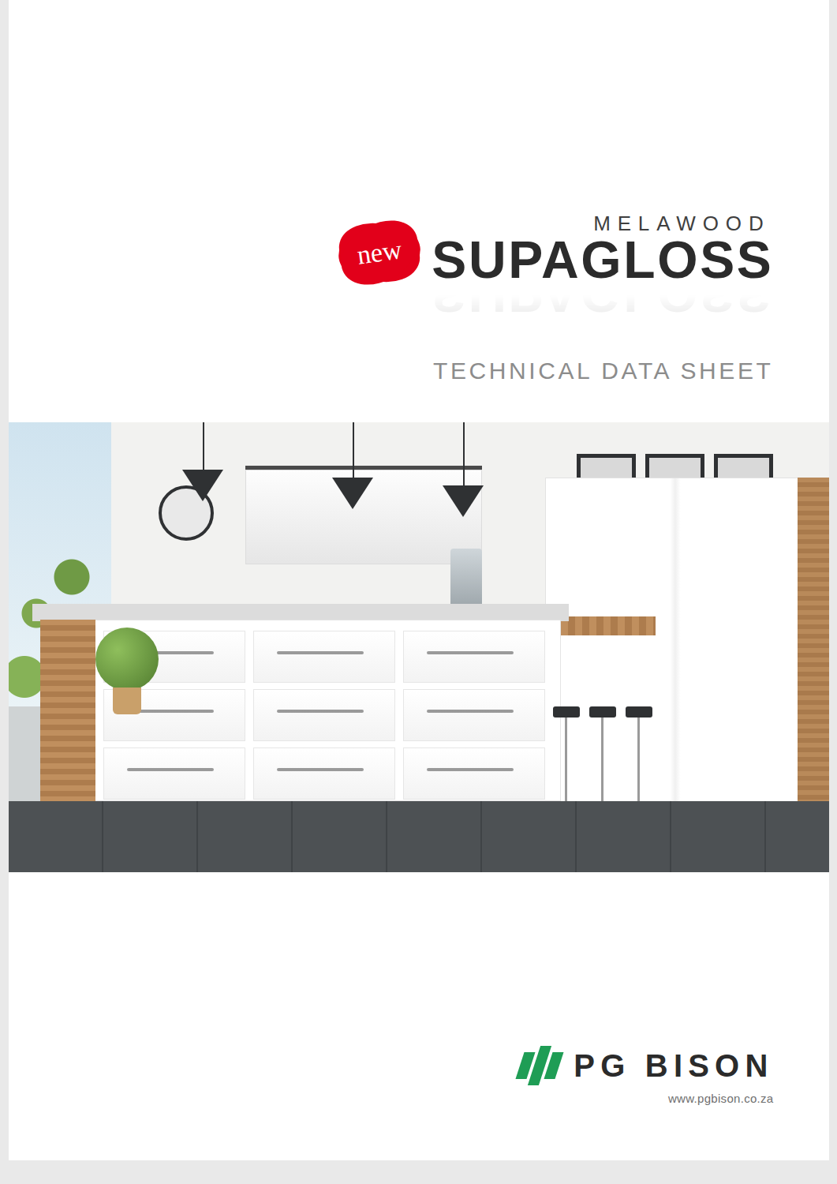new
MELAWOOD
SUPAGLOSS
SUPAGLOSS
Technical Data Sheet
Kitchen interior showcasing Melawood Supagloss high-gloss panels.
PG BISON
www.pgbison.co.za